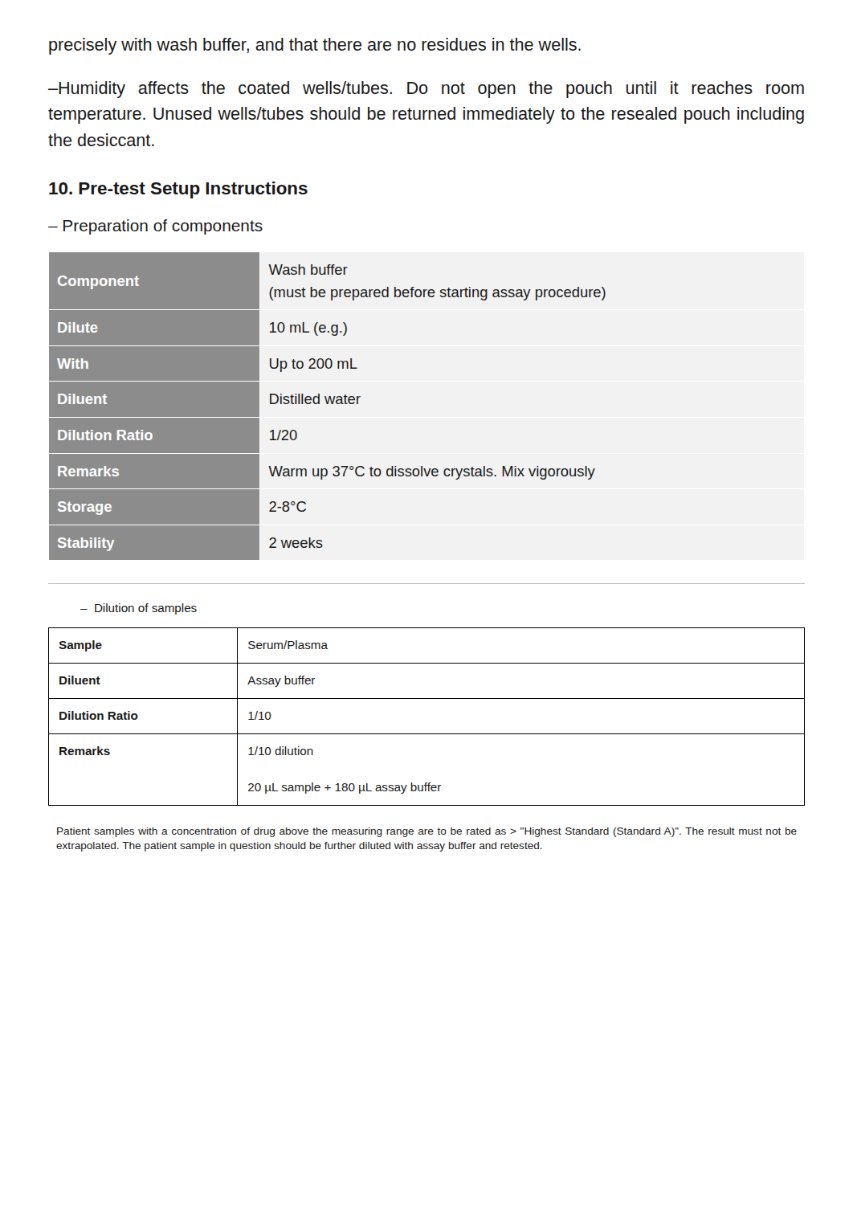precisely with wash buffer, and that there are no residues in the wells.
–Humidity affects the coated wells/tubes. Do not open the pouch until it reaches room temperature. Unused wells/tubes should be returned immediately to the resealed pouch including the desiccant.
10. Pre-test Setup Instructions
– Preparation of components
| Component | Wash buffer (must be prepared before starting assay procedure) |
| Dilute | 10 mL (e.g.) |
| With | Up to 200 mL |
| Diluent | Distilled water |
| Dilution Ratio | 1/20 |
| Remarks | Warm up 37°C to dissolve crystals. Mix vigorously |
| Storage | 2-8°C |
| Stability | 2 weeks |
Dilution of samples
| Sample | Serum/Plasma |
| Diluent | Assay buffer |
| Dilution Ratio | 1/10 |
| Remarks | 1/10 dilution 20 µL sample + 180 µL assay buffer |
Patient samples with a concentration of drug above the measuring range are to be rated as > "Highest Standard (Standard A)". The result must not be extrapolated. The patient sample in question should be further diluted with assay buffer and retested.